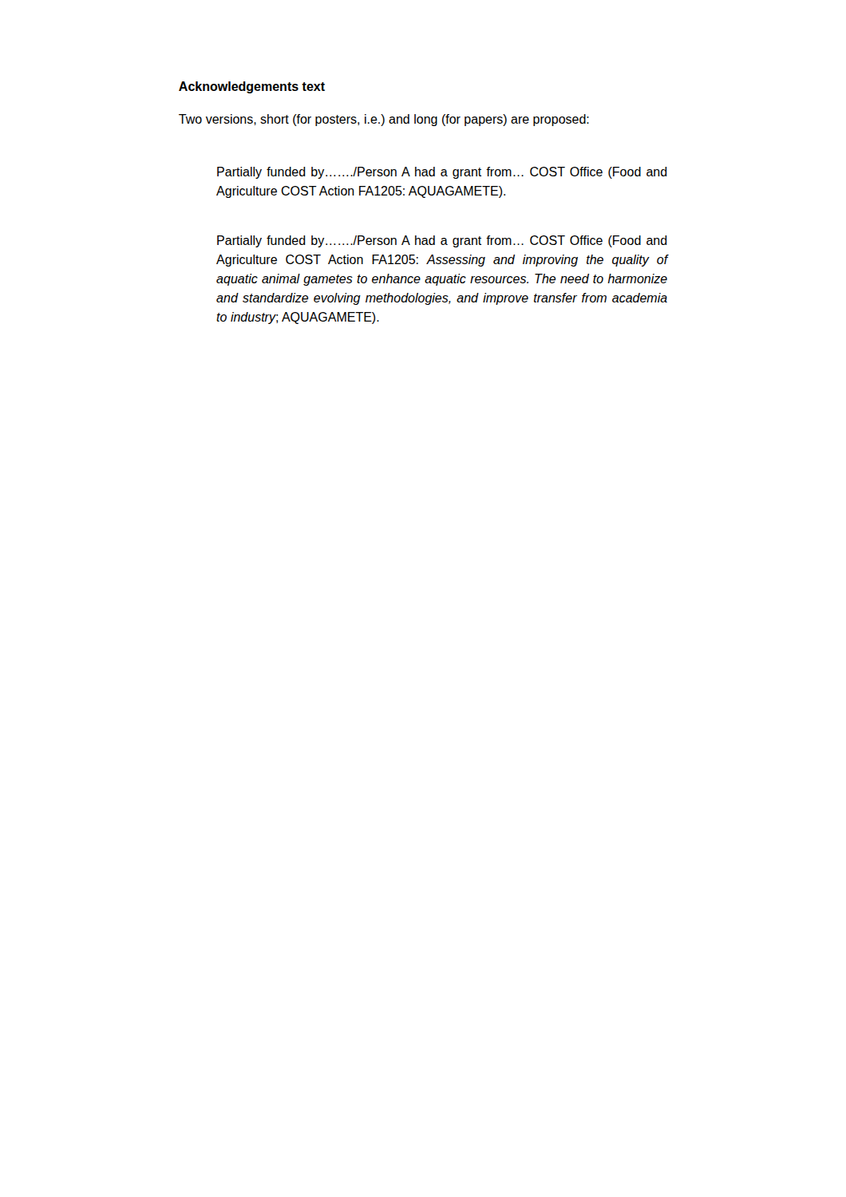Acknowledgements text
Two versions, short (for posters, i.e.) and long (for papers) are proposed:
Partially funded by……./Person A had a grant from… COST Office (Food and Agriculture COST Action FA1205: AQUAGAMETE).
Partially funded by……./Person A had a grant from… COST Office (Food and Agriculture COST Action FA1205: Assessing and improving the quality of aquatic animal gametes to enhance aquatic resources. The need to harmonize and standardize evolving methodologies, and improve transfer from academia to industry; AQUAGAMETE).